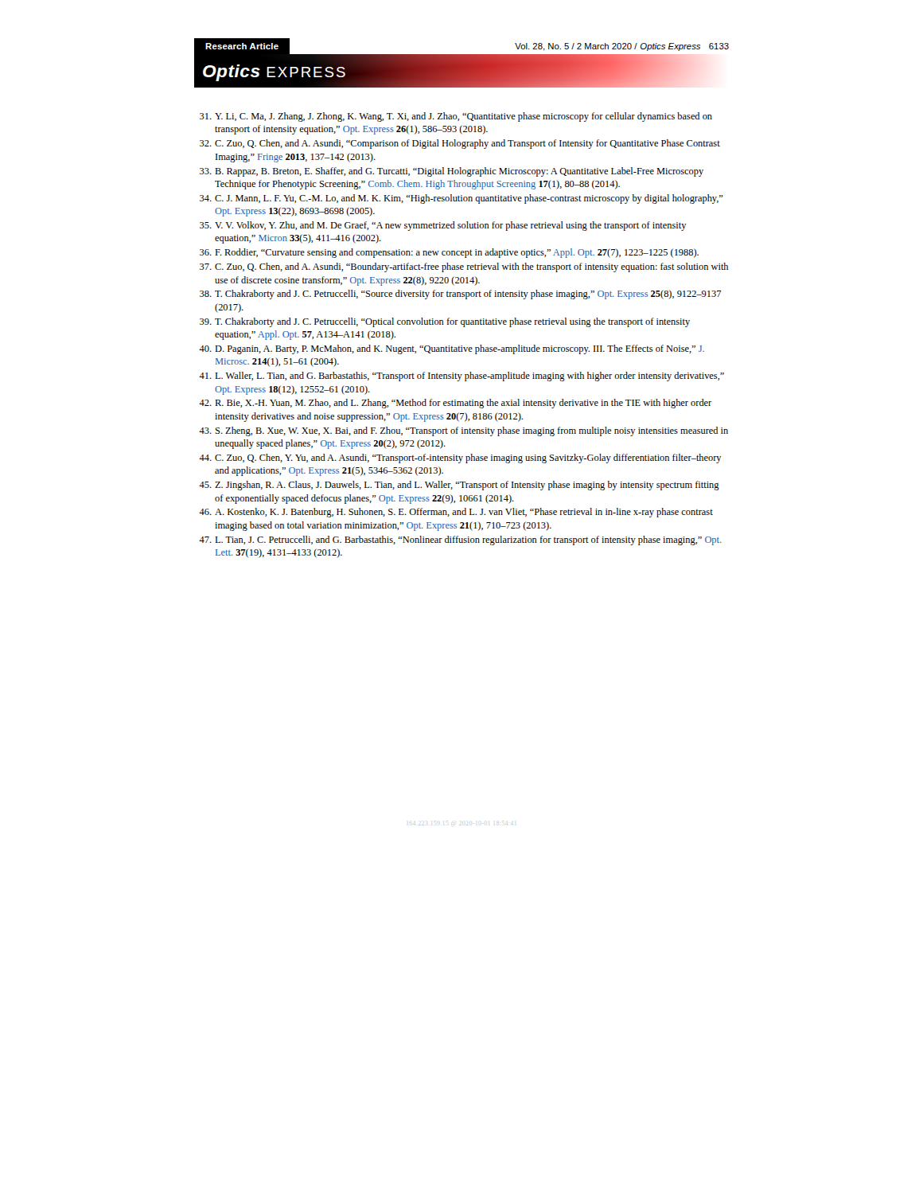Research Article
Vol. 28, No. 5 / 2 March 2020 / Optics Express 6133
Optics EXPRESS
Y. Li, C. Ma, J. Zhang, J. Zhong, K. Wang, T. Xi, and J. Zhao, “Quantitative phase microscopy for cellular dynamics based on transport of intensity equation,” Opt. Express 26(1), 586–593 (2018).
C. Zuo, Q. Chen, and A. Asundi, “Comparison of Digital Holography and Transport of Intensity for Quantitative Phase Contrast Imaging,” Fringe 2013, 137–142 (2013).
B. Rappaz, B. Breton, E. Shaffer, and G. Turcatti, “Digital Holographic Microscopy: A Quantitative Label-Free Microscopy Technique for Phenotypic Screening,” Comb. Chem. High Throughput Screening 17(1), 80–88 (2014).
C. J. Mann, L. F. Yu, C.-M. Lo, and M. K. Kim, “High-resolution quantitative phase-contrast microscopy by digital holography,” Opt. Express 13(22), 8693–8698 (2005).
V. V. Volkov, Y. Zhu, and M. De Graef, “A new symmetrized solution for phase retrieval using the transport of intensity equation,” Micron 33(5), 411–416 (2002).
F. Roddier, “Curvature sensing and compensation: a new concept in adaptive optics,” Appl. Opt. 27(7), 1223–1225 (1988).
C. Zuo, Q. Chen, and A. Asundi, “Boundary-artifact-free phase retrieval with the transport of intensity equation: fast solution with use of discrete cosine transform,” Opt. Express 22(8), 9220 (2014).
T. Chakraborty and J. C. Petruccelli, “Source diversity for transport of intensity phase imaging,” Opt. Express 25(8), 9122–9137 (2017).
T. Chakraborty and J. C. Petruccelli, “Optical convolution for quantitative phase retrieval using the transport of intensity equation,” Appl. Opt. 57, A134–A141 (2018).
D. Paganin, A. Barty, P. McMahon, and K. Nugent, “Quantitative phase-amplitude microscopy. III. The Effects of Noise,” J. Microsc. 214(1), 51–61 (2004).
L. Waller, L. Tian, and G. Barbastathis, “Transport of Intensity phase-amplitude imaging with higher order intensity derivatives,” Opt. Express 18(12), 12552–61 (2010).
R. Bie, X.-H. Yuan, M. Zhao, and L. Zhang, “Method for estimating the axial intensity derivative in the TIE with higher order intensity derivatives and noise suppression,” Opt. Express 20(7), 8186 (2012).
S. Zheng, B. Xue, W. Xue, X. Bai, and F. Zhou, “Transport of intensity phase imaging from multiple noisy intensities measured in unequally spaced planes,” Opt. Express 20(2), 972 (2012).
C. Zuo, Q. Chen, Y. Yu, and A. Asundi, “Transport-of-intensity phase imaging using Savitzky-Golay differentiation filter–theory and applications,” Opt. Express 21(5), 5346–5362 (2013).
Z. Jingshan, R. A. Claus, J. Dauwels, L. Tian, and L. Waller, “Transport of Intensity phase imaging by intensity spectrum fitting of exponentially spaced defocus planes,” Opt. Express 22(9), 10661 (2014).
A. Kostenko, K. J. Batenburg, H. Suhonen, S. E. Offerman, and L. J. van Vliet, “Phase retrieval in in-line x-ray phase contrast imaging based on total variation minimization,” Opt. Express 21(1), 710–723 (2013).
L. Tian, J. C. Petruccelli, and G. Barbastathis, “Nonlinear diffusion regularization for transport of intensity phase imaging,” Opt. Lett. 37(19), 4131–4133 (2012).
164.223.159.15 @ 2020-10-01 18:54:41